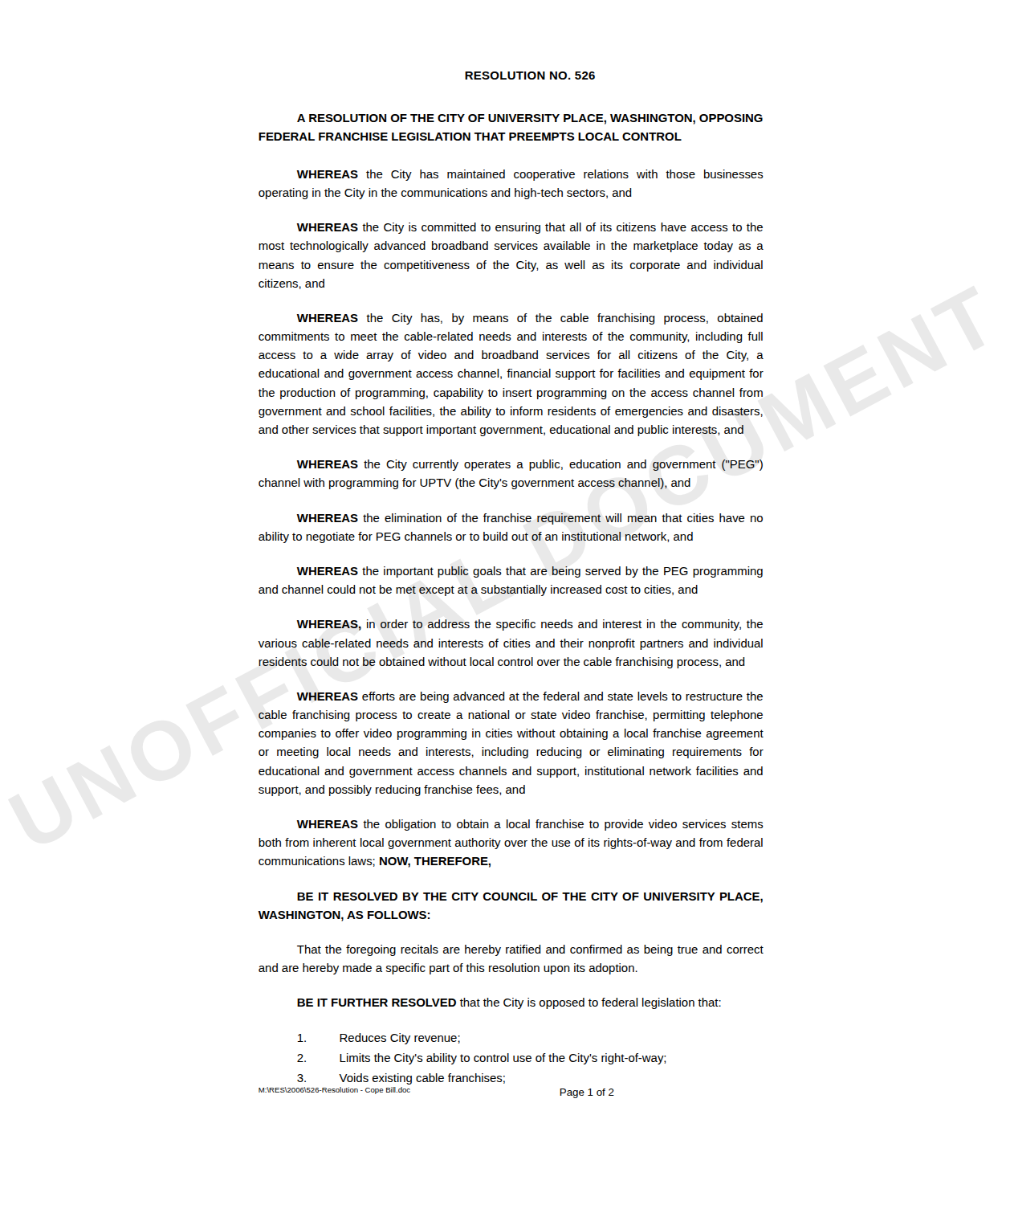UNOFFICIAL DOCUMENT
RESOLUTION NO. 526
A RESOLUTION OF THE CITY OF UNIVERSITY PLACE, WASHINGTON, OPPOSING FEDERAL FRANCHISE LEGISLATION THAT PREEMPTS LOCAL CONTROL
WHEREAS the City has maintained cooperative relations with those businesses operating in the City in the communications and high-tech sectors, and
WHEREAS the City is committed to ensuring that all of its citizens have access to the most technologically advanced broadband services available in the marketplace today as a means to ensure the competitiveness of the City, as well as its corporate and individual citizens, and
WHEREAS the City has, by means of the cable franchising process, obtained commitments to meet the cable-related needs and interests of the community, including full access to a wide array of video and broadband services for all citizens of the City, a educational and government access channel, financial support for facilities and equipment for the production of programming, capability to insert programming on the access channel from government and school facilities, the ability to inform residents of emergencies and disasters, and other services that support important government, educational and public interests, and
WHEREAS the City currently operates a public, education and government ("PEG") channel with programming for UPTV (the City's government access channel), and
WHEREAS the elimination of the franchise requirement will mean that cities have no ability to negotiate for PEG channels or to build out of an institutional network, and
WHEREAS the important public goals that are being served by the PEG programming and channel could not be met except at a substantially increased cost to cities, and
WHEREAS, in order to address the specific needs and interest in the community, the various cable-related needs and interests of cities and their nonprofit partners and individual residents could not be obtained without local control over the cable franchising process, and
WHEREAS efforts are being advanced at the federal and state levels to restructure the cable franchising process to create a national or state video franchise, permitting telephone companies to offer video programming in cities without obtaining a local franchise agreement or meeting local needs and interests, including reducing or eliminating requirements for educational and government access channels and support, institutional network facilities and support, and possibly reducing franchise fees, and
WHEREAS the obligation to obtain a local franchise to provide video services stems both from inherent local government authority over the use of its rights-of-way and from federal communications laws; NOW, THEREFORE,
BE IT RESOLVED BY THE CITY COUNCIL OF THE CITY OF UNIVERSITY PLACE, WASHINGTON, AS FOLLOWS:
That the foregoing recitals are hereby ratified and confirmed as being true and correct and are hereby made a specific part of this resolution upon its adoption.
BE IT FURTHER RESOLVED that the City is opposed to federal legislation that:
1. Reduces City revenue;
2. Limits the City's ability to control use of the City's right-of-way;
3. Voids existing cable franchises;
M:\RES\2006\526-Resolution - Cope Bill.doc
Page 1 of 2